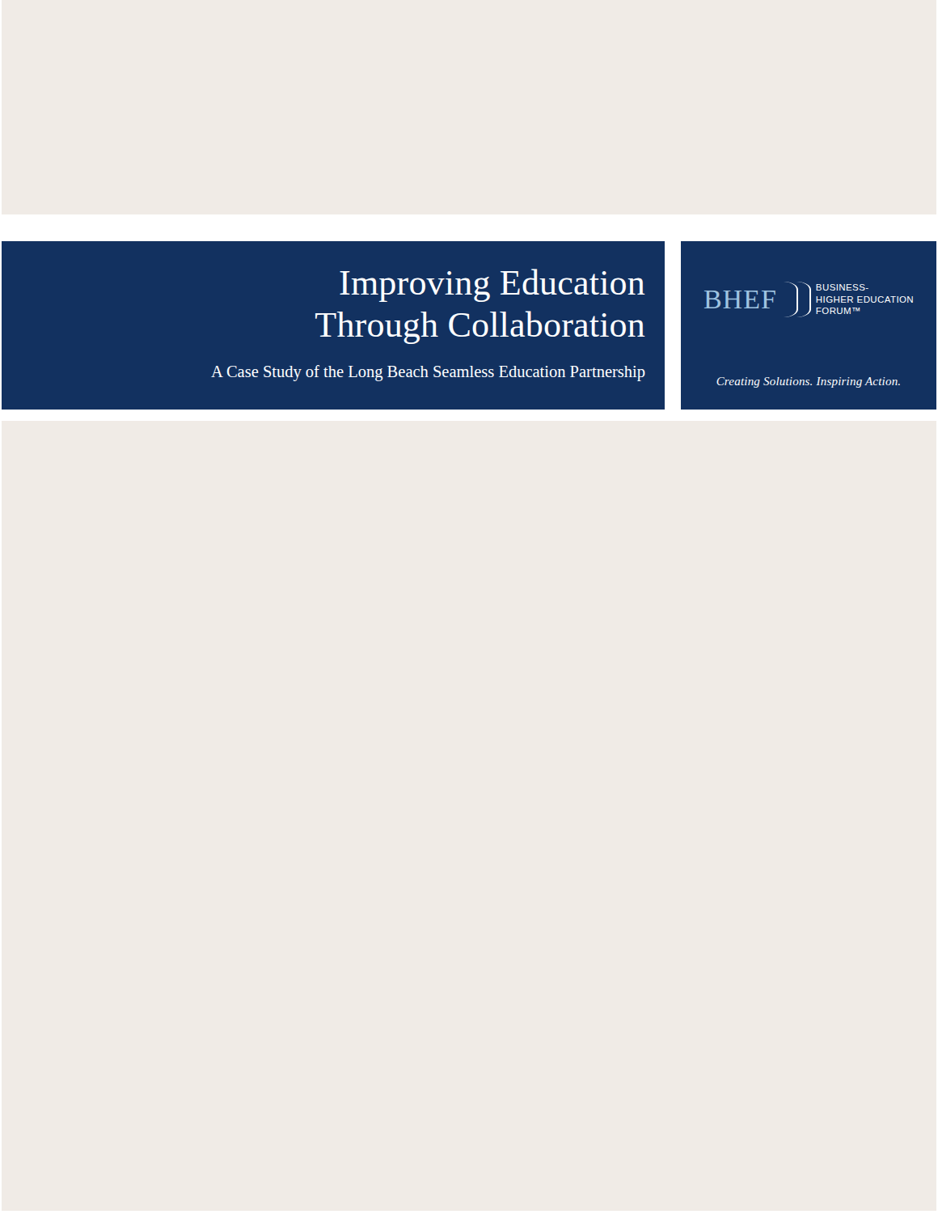Improving Education
Through Collaboration
A Case Study of the Long Beach Seamless Education Partnership
BHEF Business-
Higher Education
Forum™
Creating Solutions. Inspiring Action.